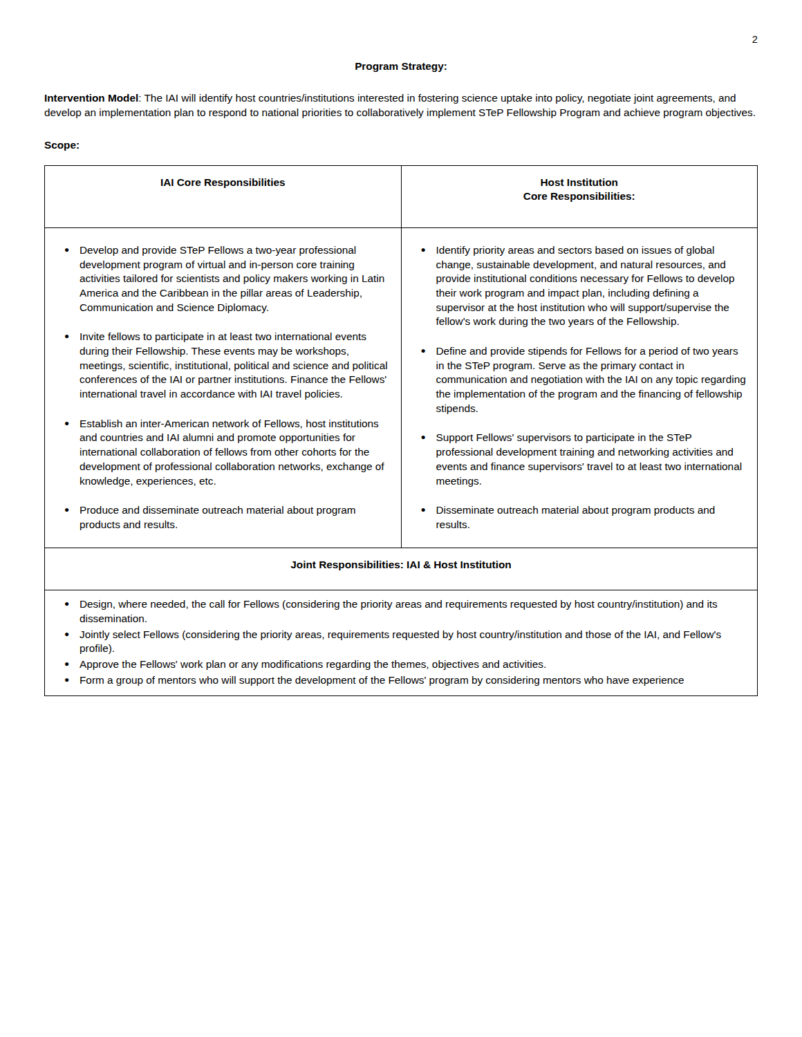2
Program Strategy:
Intervention Model: The IAI will identify host countries/institutions interested in fostering science uptake into policy, negotiate joint agreements, and develop an implementation plan to respond to national priorities to collaboratively implement STeP Fellowship Program and achieve program objectives.
Scope:
| IAI Core Responsibilities | Host Institution Core Responsibilities: |
| --- | --- |
| Develop and provide STeP Fellows a two-year professional development program of virtual and in-person core training activities tailored for scientists and policy makers working in Latin America and the Caribbean in the pillar areas of Leadership, Communication and Science Diplomacy. Invite fellows to participate in at least two international events during their Fellowship. These events may be workshops, meetings, scientific, institutional, political and science and political conferences of the IAI or partner institutions. Finance the Fellows' international travel in accordance with IAI travel policies. Establish an inter-American network of Fellows, host institutions and countries and IAI alumni and promote opportunities for international collaboration of fellows from other cohorts for the development of professional collaboration networks, exchange of knowledge, experiences, etc. Produce and disseminate outreach material about program products and results. | Identify priority areas and sectors based on issues of global change, sustainable development, and natural resources, and provide institutional conditions necessary for Fellows to develop their work program and impact plan, including defining a supervisor at the host institution who will support/supervise the fellow's work during the two years of the Fellowship. Define and provide stipends for Fellows for a period of two years in the STeP program. Serve as the primary contact in communication and negotiation with the IAI on any topic regarding the implementation of the program and the financing of fellowship stipends. Support Fellows' supervisors to participate in the STeP professional development training and networking activities and events and finance supervisors' travel to at least two international meetings. Disseminate outreach material about program products and results. |
| Joint Responsibilities: IAI & Host Institution |
| Design, where needed, the call for Fellows (considering the priority areas and requirements requested by host country/institution) and its dissemination. Jointly select Fellows (considering the priority areas, requirements requested by host country/institution and those of the IAI, and Fellow's profile). Approve the Fellows' work plan or any modifications regarding the themes, objectives and activities. Form a group of mentors who will support the development of the Fellows' program by considering mentors who have experience |